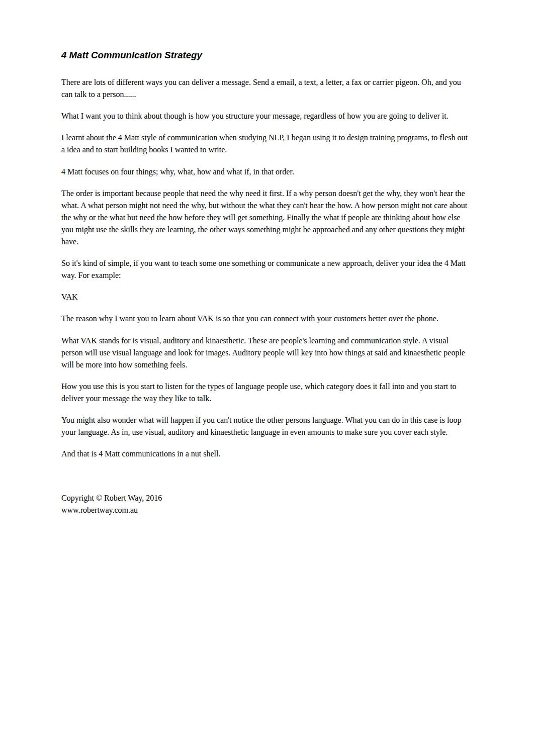4 Matt Communication Strategy
There are lots of different ways you can deliver a message. Send a email, a text, a letter, a fax or carrier pigeon. Oh, and you can talk to a person......
What I want you to think about though is how you structure your message, regardless of how you are going to deliver it.
I learnt about the 4 Matt style of communication when studying NLP, I began using it to design training programs, to flesh out a idea and to start building books I wanted to write.
4 Matt focuses on four things; why, what, how and what if, in that order.
The order is important because people that need the why need it first. If a why person doesn't get the why, they won't hear the what. A what person might not need the why, but without the what they can't hear the how. A how person might not care about the why or the what but need the how before they will get something. Finally the what if people are thinking about how else you might use the skills they are learning, the other ways something might be approached and any other questions they might have.
So it's kind of simple, if you want to teach some one something or communicate a new approach, deliver your idea the 4 Matt way. For example:
VAK
The reason why I want you to learn about VAK is so that you can connect with your customers better over the phone.
What VAK stands for is visual, auditory and kinaesthetic. These are people's learning and communication style. A visual person will use visual language and look for images. Auditory people will key into how things at said and kinaesthetic people will be more into how something feels.
How you use this is you start to listen for the types of language people use, which category does it fall into and you start to deliver your message the way they like to talk.
You might also wonder what will happen if you can't notice the other persons language. What you can do in this case is loop your language. As in, use visual, auditory and kinaesthetic language in even amounts to make sure you cover each style.
And that is 4 Matt communications in a nut shell.
Copyright © Robert Way, 2016
www.robertway.com.au